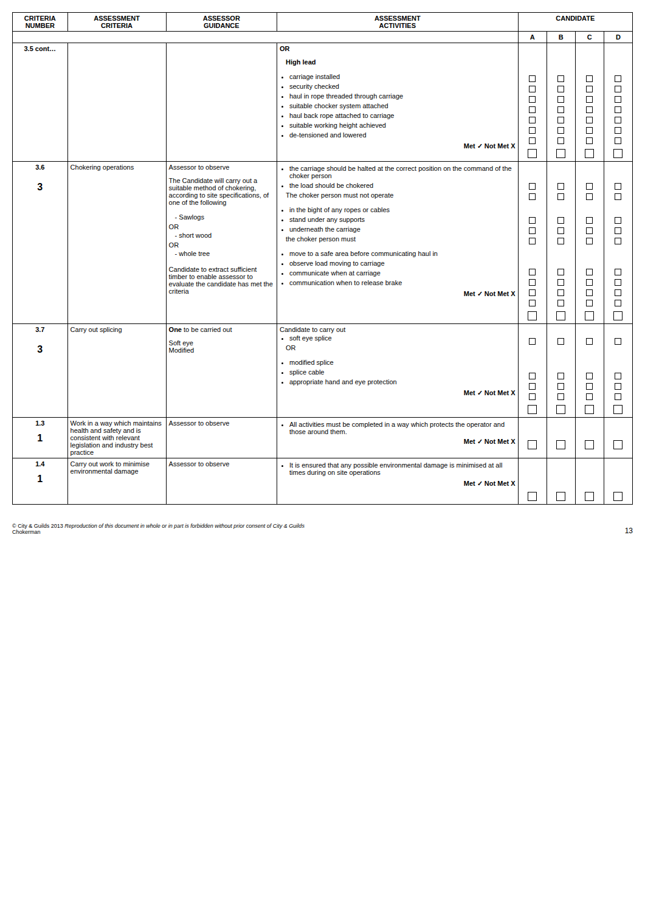| CRITERIA NUMBER | ASSESSMENT CRITERIA | ASSESSOR GUIDANCE | ASSESSMENT ACTIVITIES | CANDIDATE |
| --- | --- | --- | --- | --- |
| | A | B | C | D |
| 3.5 cont… | | | OR High lead carriage installed security checked haul in rope threaded through carriage suitable chocker system attached haul back rope attached to carriage suitable working height achieved de-tensioned and lowered Met ✓ Not Met X | | | | |
| 3.6 3 | Chokering operations | Assessor to observe The Candidate will carry out a suitable method of chokering, according to site specifications, of one of the following Sawlogs OR short wood OR whole tree Candidate to extract sufficient timber to enable assessor to evaluate the candidate has met the criteria | the carriage should be halted at the correct position on the command of the choker person the load should be chokered The choker person must not operate in the bight of any ropes or cables stand under any supports underneath the carriage the choker person must move to a safe area before communicating haul in observe load moving to carriage communicate when at carriage communication when to release brake Met ✓ Not Met X | | | | |
| 3.7 3 | Carry out splicing | One to be carried out Soft eye Modified | Candidate to carry out soft eye splice OR modified splice splice cable appropriate hand and eye protection Met ✓ Not Met X | | | | |
| 1.3 1 | Work in a way which maintains health and safety and is consistent with relevant legislation and industry best practice | Assessor to observe | All activities must be completed in a way which protects the operator and those around them. Met ✓ Not Met X | | | | |
| 1.4 1 | Carry out work to minimise environmental damage | Assessor to observe | It is ensured that any possible environmental damage is minimised at all times during on site operations Met ✓ Not Met X | | | | |
© City & Guilds 2013 Reproduction of this document in whole or in part is forbidden without prior consent of City & Guilds
Chokerman
13